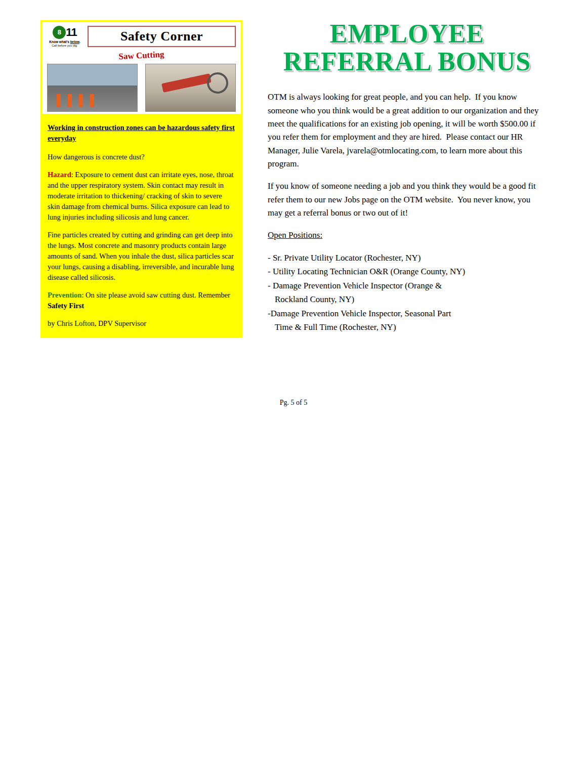811
Know what's below.
Call before you dig.
Safety Corner
Saw Cutting
Working in construction zones can be hazardous safety first everyday
How dangerous is concrete dust?
Hazard: Exposure to cement dust can irritate eyes, nose, throat and the upper respiratory system. Skin contact may result in moderate irritation to thickening/ cracking of skin to severe skin damage from chemical burns. Silica exposure can lead to lung injuries including silicosis and lung cancer.
Fine particles created by cutting and grinding can get deep into the lungs. Most concrete and masonry products contain large amounts of sand. When you inhale the dust, silica particles scar your lungs, causing a disabling, irreversible, and incurable lung disease called silicosis.
Prevention: On site please avoid saw cutting dust. Remember Safety First
by Chris Lofton, DPV Supervisor
Employee Referral Bonus
OTM is always looking for great people, and you can help. If you know someone who you think would be a great addition to our organization and they meet the qualifications for an existing job opening, it will be worth $500.00 if you refer them for employment and they are hired. Please contact our HR Manager, Julie Varela, jvarela@otmlocating.com, to learn more about this program.
If you know of someone needing a job and you think they would be a good fit refer them to our new Jobs page on the OTM website. You never know, you may get a referral bonus or two out of it!
Open Positions:
- Sr. Private Utility Locator (Rochester, NY)
- Utility Locating Technician O&R (Orange County, NY)
- Damage Prevention Vehicle Inspector (Orange &
Rockland County, NY)
-Damage Prevention Vehicle Inspector, Seasonal Part
Time & Full Time (Rochester, NY)
Pg. 5 of 5